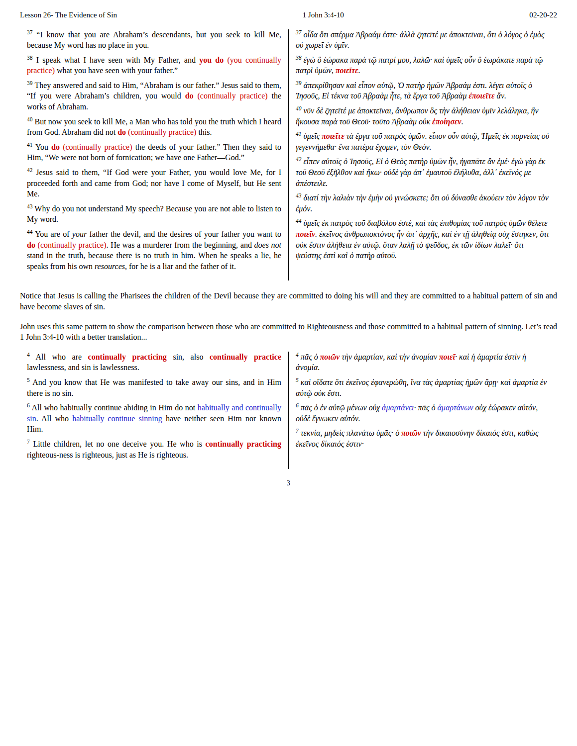Lesson 26- The Evidence of Sin
1 John 3:4-10
02-20-22
| 37 “I know that you are Abraham’s descendants, but you seek to kill Me, because My word has no place in you. 38 I speak what I have seen with My Father, and you do (you continually practice) what you have seen with your father.” 39 They answered and said to Him, “Abraham is our father.” Jesus said to them, “If you were Abraham’s children, you would do (continually practice) the works of Abraham. 40 But now you seek to kill Me, a Man who has told you the truth which I heard from God. Abraham did not do (continually practice) this. 41 You do (continually practice) the deeds of your father.” Then they said to Him, “We were not born of fornication; we have one Father—God.” 42 Jesus said to them, “If God were your Father, you would love Me, for I proceeded forth and came from God; nor have I come of Myself, but He sent Me. 43 Why do you not understand My speech? Because you are not able to listen to My word. 44 You are of your father the devil, and the desires of your father you want to do (continually practice) . He was a murderer from the beginning, and does not stand in the truth, because there is no truth in him. When he speaks a lie, he speaks from his own resources, for he is a liar and the father of it. | 37 οἶδα ὅτι σπέρμα Ἀβραάμ ἐστε· ἀλλὰ ζητεῖτέ με ἀποκτεῖναι, ὅτι ὁ λόγος ὁ ἐμὸς οὐ χωρεῖ ἐν ὑμῖν. 38 ἐγὼ ὃ ἑώρακα παρὰ τῷ πατρί μου, λαλῶ· καὶ ὑμεῖς οὖν ὃ ἑωράκατε παρὰ τῷ πατρὶ ὑμῶν, ποιεῖτε . 39 ἀπεκρίθησαν καὶ εἶπον αὐτῷ, Ὁ πατὴρ ἡμῶν Ἀβραάμ ἐστι. λέγει αὐτοῖς ὁ Ἰησοῦς, Εἰ τέκνα τοῦ Ἀβραὰμ ἦτε, τὰ ἔργα τοῦ Ἀβραὰμ ἐποιεῖτε ἄν. 40 νῦν δὲ ζητεῖτέ με ἀποκτεῖναι, ἄνθρωπον ὃς τὴν ἀλήθειαν ὑμῖν λελάληκα, ἣν ἤκουσα παρὰ τοῦ Θεοῦ· τοῦτο Ἀβραὰμ οὐκ ἐποίησεν . 41 ὑμεῖς ποιεῖτε τὰ ἔργα τοῦ πατρὸς ὑμῶν. εἶπον οὖν αὐτῷ, Ἡμεῖς ἐκ πορνείας οὐ γεγεννήμεθα· ἕνα πατέρα ἔχομεν, τὸν Θεόν. 42 εἶπεν αὐτοῖς ὁ Ἰησοῦς, Εἰ ὁ Θεὸς πατὴρ ὑμῶν ἦν, ἠγαπᾶτε ἂν ἐμέ· ἐγὼ γὰρ ἐκ τοῦ Θεοῦ ἐξῆλθον καὶ ἥκω· οὐδὲ γὰρ ἀπ᾽ ἐμαυτοῦ ἐλήλυθα, ἀλλ᾽ ἐκεῖνός με ἀπέστειλε. 43 διατί τὴν λαλιὰν τὴν ἐμὴν οὐ γινώσκετε; ὅτι οὐ δύνασθε ἀκούειν τὸν λόγον τὸν ἐμόν. 44 ὑμεῖς ἐκ πατρὸς τοῦ διαβόλου ἐστέ, καὶ τὰς ἐπιθυμίας τοῦ πατρὸς ὑμῶν θέλετε ποιεῖν . ἐκεῖνος ἀνθρωποκτόνος ἦν ἀπ᾽ ἀρχῆς, καὶ ἐν τῇ ἀληθείᾳ οὐχ ἕστηκεν, ὅτι οὐκ ἔστιν ἀλήθεια ἐν αὐτῷ. ὅταν λαλῇ τὸ ψεῦδος, ἐκ τῶν ἰδίων λαλεῖ· ὅτι ψεύστης ἐστὶ καὶ ὁ πατὴρ αὐτοῦ. |
Notice that Jesus is calling the Pharisees the children of the Devil because they are committed to doing his will and they are committed to a habitual pattern of sin and have become slaves of sin.
John uses this same pattern to show the comparison between those who are committed to Righteousness and those committed to a habitual pattern of sinning. Let’s read 1 John 3:4-10 with a better translation...
| 4 All who are continually practicing sin, also continually practice lawlessness, and sin is lawlessness. 5 And you know that He was manifested to take away our sins, and in Him there is no sin. 6 All who habitually continue abiding in Him do not habitually and continually sin . All who habitually continue sinning have neither seen Him nor known Him. 7 Little children, let no one deceive you. He who is continually practicing righteous-ness is righteous, just as He is righteous. | 4 πᾶς ὁ ποιῶν τὴν ἁμαρτίαν, καὶ τὴν ἀνομίαν ποιεῖ · καὶ ἡ ἁμαρτία ἐστὶν ἡ ἀνομία. 5 καὶ οἴδατε ὅτι ἐκεῖνος ἐφανερώθη, ἵνα τὰς ἁμαρτίας ἡμῶν ἄρῃ· καὶ ἁμαρτία ἐν αὐτῷ οὐκ ἔστι. 6 πᾶς ὁ ἐν αὐτῷ μένων οὐχ ἁμαρτάνει · πᾶς ὁ ἁμαρτάνων οὐχ ἑώρακεν αὐτόν, οὐδὲ ἔγνωκεν αὐτόν. 7 τεκνία, μηδεὶς πλανάτω ὑμᾶς· ὁ ποιῶν τὴν δικαιοσύνην δίκαιός ἐστι, καθὼς ἐκεῖνος δίκαιός ἐστιν· |
3